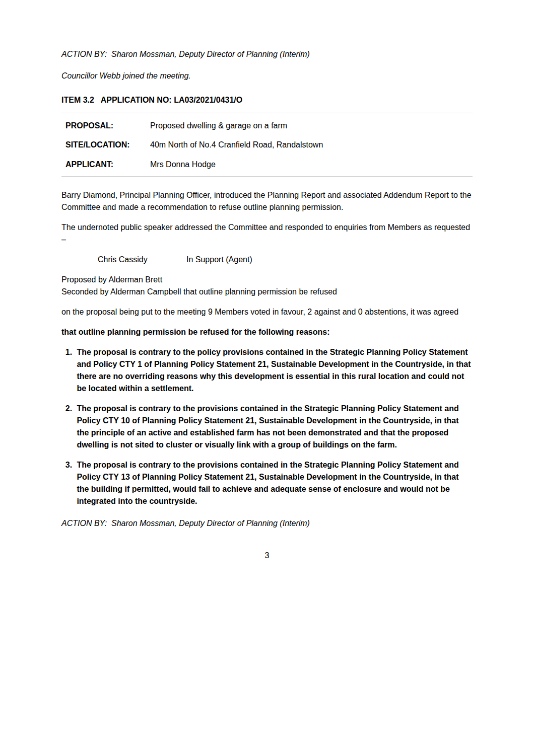ACTION BY: Sharon Mossman, Deputy Director of Planning (Interim)
Councillor Webb joined the meeting.
ITEM 3.2 APPLICATION NO: LA03/2021/0431/O
| PROPOSAL: | Proposed dwelling & garage on a farm |
| SITE/LOCATION: | 40m North of No.4 Cranfield Road, Randalstown |
| APPLICANT: | Mrs Donna Hodge |
Barry Diamond, Principal Planning Officer, introduced the Planning Report and associated Addendum Report to the Committee and made a recommendation to refuse outline planning permission.
The undernoted public speaker addressed the Committee and responded to enquiries from Members as requested –
Chris Cassidy In Support (Agent)
Proposed by Alderman Brett
Seconded by Alderman Campbell that outline planning permission be refused
on the proposal being put to the meeting 9 Members voted in favour, 2 against and 0 abstentions, it was agreed
that outline planning permission be refused for the following reasons:
The proposal is contrary to the policy provisions contained in the Strategic Planning Policy Statement and Policy CTY 1 of Planning Policy Statement 21, Sustainable Development in the Countryside, in that there are no overriding reasons why this development is essential in this rural location and could not be located within a settlement.
The proposal is contrary to the provisions contained in the Strategic Planning Policy Statement and Policy CTY 10 of Planning Policy Statement 21, Sustainable Development in the Countryside, in that the principle of an active and established farm has not been demonstrated and that the proposed dwelling is not sited to cluster or visually link with a group of buildings on the farm.
The proposal is contrary to the provisions contained in the Strategic Planning Policy Statement and Policy CTY 13 of Planning Policy Statement 21, Sustainable Development in the Countryside, in that the building if permitted, would fail to achieve and adequate sense of enclosure and would not be integrated into the countryside.
ACTION BY: Sharon Mossman, Deputy Director of Planning (Interim)
3